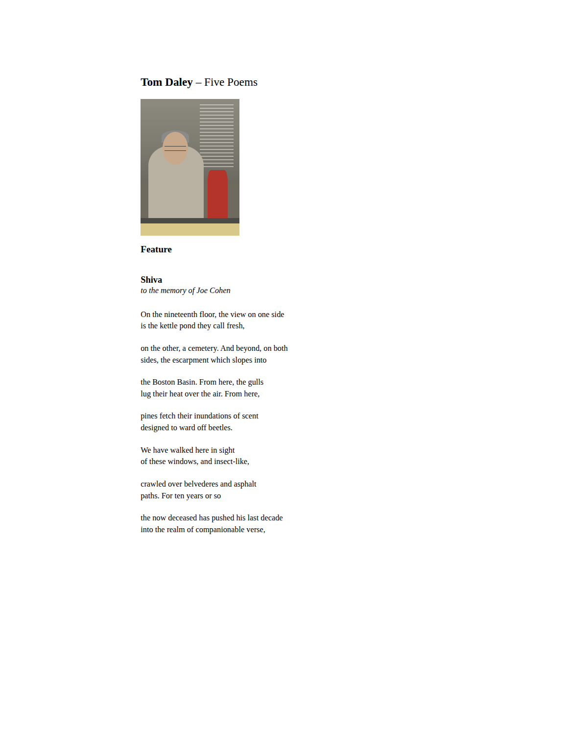Tom Daley – Five Poems
Feature
Shiva
to the memory of Joe Cohen
On the nineteenth floor, the view on one side
is the kettle pond they call fresh,
on the other, a cemetery. And beyond, on both
sides, the escarpment which slopes into
the Boston Basin. From here, the gulls
lug their heat over the air. From here,
pines fetch their inundations of scent
designed to ward off beetles.
We have walked here in sight
of these windows, and insect-like,
crawled over belvederes and asphalt
paths. For ten years or so
the now deceased has pushed his last decade
into the realm of companionable verse,